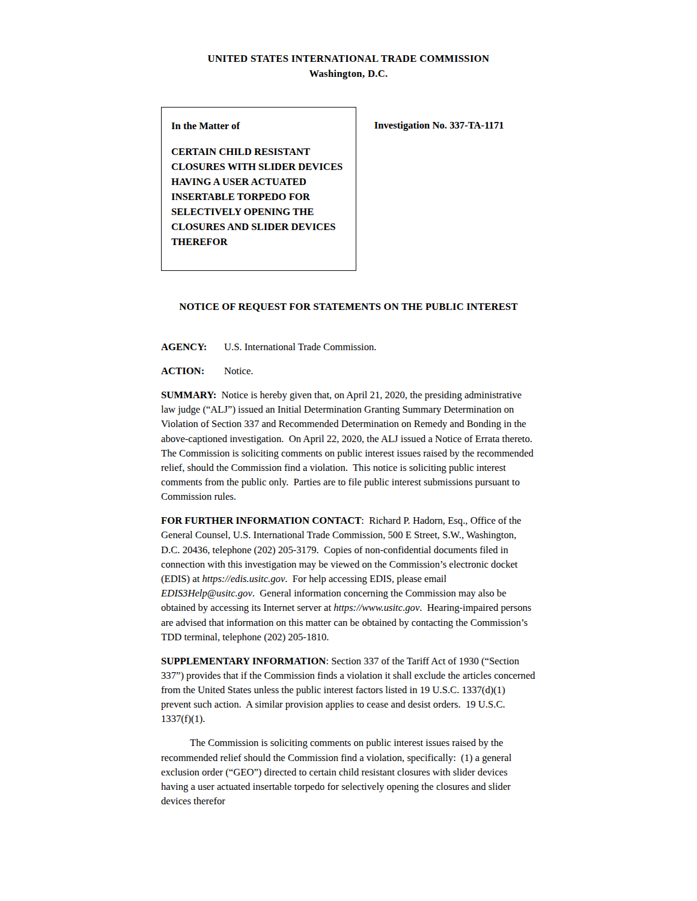UNITED STATES INTERNATIONAL TRADE COMMISSION Washington, D.C.
In the Matter of
CERTAIN CHILD RESISTANT CLOSURES WITH SLIDER DEVICES HAVING A USER ACTUATED INSERTABLE TORPEDO FOR SELECTIVELY OPENING THE CLOSURES AND SLIDER DEVICES THEREFOR
Investigation No. 337-TA-1171
NOTICE OF REQUEST FOR STATEMENTS ON THE PUBLIC INTEREST
AGENCY: U.S. International Trade Commission.
ACTION: Notice.
SUMMARY: Notice is hereby given that, on April 21, 2020, the presiding administrative law judge (“ALJ”) issued an Initial Determination Granting Summary Determination on Violation of Section 337 and Recommended Determination on Remedy and Bonding in the above-captioned investigation. On April 22, 2020, the ALJ issued a Notice of Errata thereto. The Commission is soliciting comments on public interest issues raised by the recommended relief, should the Commission find a violation. This notice is soliciting public interest comments from the public only. Parties are to file public interest submissions pursuant to Commission rules.
FOR FURTHER INFORMATION CONTACT: Richard P. Hadorn, Esq., Office of the General Counsel, U.S. International Trade Commission, 500 E Street, S.W., Washington, D.C. 20436, telephone (202) 205-3179. Copies of non-confidential documents filed in connection with this investigation may be viewed on the Commission’s electronic docket (EDIS) at https://edis.usitc.gov. For help accessing EDIS, please email EDIS3Help@usitc.gov. General information concerning the Commission may also be obtained by accessing its Internet server at https://www.usitc.gov. Hearing-impaired persons are advised that information on this matter can be obtained by contacting the Commission’s TDD terminal, telephone (202) 205-1810.
SUPPLEMENTARY INFORMATION: Section 337 of the Tariff Act of 1930 (“Section 337”) provides that if the Commission finds a violation it shall exclude the articles concerned from the United States unless the public interest factors listed in 19 U.S.C. 1337(d)(1) prevent such action. A similar provision applies to cease and desist orders. 19 U.S.C. 1337(f)(1).
The Commission is soliciting comments on public interest issues raised by the recommended relief should the Commission find a violation, specifically: (1) a general exclusion order (“GEO”) directed to certain child resistant closures with slider devices having a user actuated insertable torpedo for selectively opening the closures and slider devices therefor